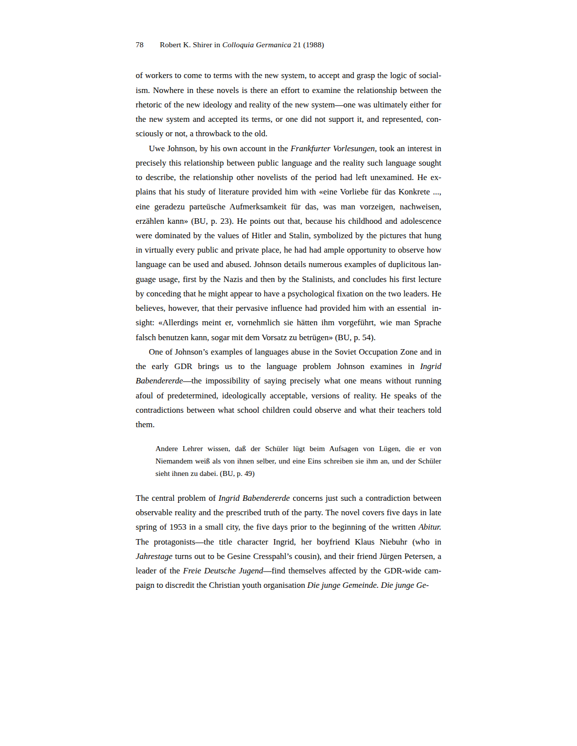78 Robert K. Shirer in Colloquia Germanica 21 (1988)
of workers to come to terms with the new system, to accept and grasp the logic of socialism. Nowhere in these novels is there an effort to examine the relationship between the rhetoric of the new ideology and reality of the new system—one was ultimately either for the new system and accepted its terms, or one did not support it, and represented, consciously or not, a throwback to the old.
Uwe Johnson, by his own account in the Frankfurter Vorlesungen, took an interest in precisely this relationship between public language and the reality such language sought to describe, the relationship other novelists of the period had left unexamined. He explains that his study of literature provided him with «eine Vorliebe für das Konkrete ..., eine geradezu parteüsche Aufmerksamkeit für das, was man vorzeigen, nachweisen, erzählen kann» (BU, p. 23). He points out that, because his childhood and adolescence were dominated by the values of Hitler and Stalin, symbolized by the pictures that hung in virtually every public and private place, he had had ample opportunity to observe how language can be used and abused. Johnson details numerous examples of duplicitous language usage, first by the Nazis and then by the Stalinists, and concludes his first lecture by conceding that he might appear to have a psychological fixation on the two leaders. He believes, however, that their pervasive influence had provided him with an essential insight: «Allerdings meint er, vornehmlich sie hätten ihm vorgeführt, wie man Sprache falsch benutzen kann, sogar mit dem Vorsatz zu betrügen» (BU, p. 54).
One of Johnson’s examples of languages abuse in the Soviet Occupation Zone and in the early GDR brings us to the language problem Johnson examines in Ingrid Babendererde—the impossibility of saying precisely what one means without running afoul of predetermined, ideologically acceptable, versions of reality. He speaks of the contradictions between what school children could observe and what their teachers told them.
Andere Lehrer wissen, daß der Schüler lügt beim Aufsagen von Lügen, die er von Niemandem weiß als von ihnen selber, und eine Eins schreiben sie ihm an, und der Schüler sieht ihnen zu dabei. (BU, p. 49)
The central problem of Ingrid Babendererde concerns just such a contradiction between observable reality and the prescribed truth of the party. The novel covers five days in late spring of 1953 in a small city, the five days prior to the beginning of the written Abitur. The protagonists—the title character Ingrid, her boyfriend Klaus Niebuhr (who in Jahrestage turns out to be Gesine Cresspahl’s cousin), and their friend Jürgen Petersen, a leader of the Freie Deutsche Jugend—find themselves affected by the GDR-wide campaign to discredit the Christian youth organisation Die junge Gemeinde. Die junge Ge-